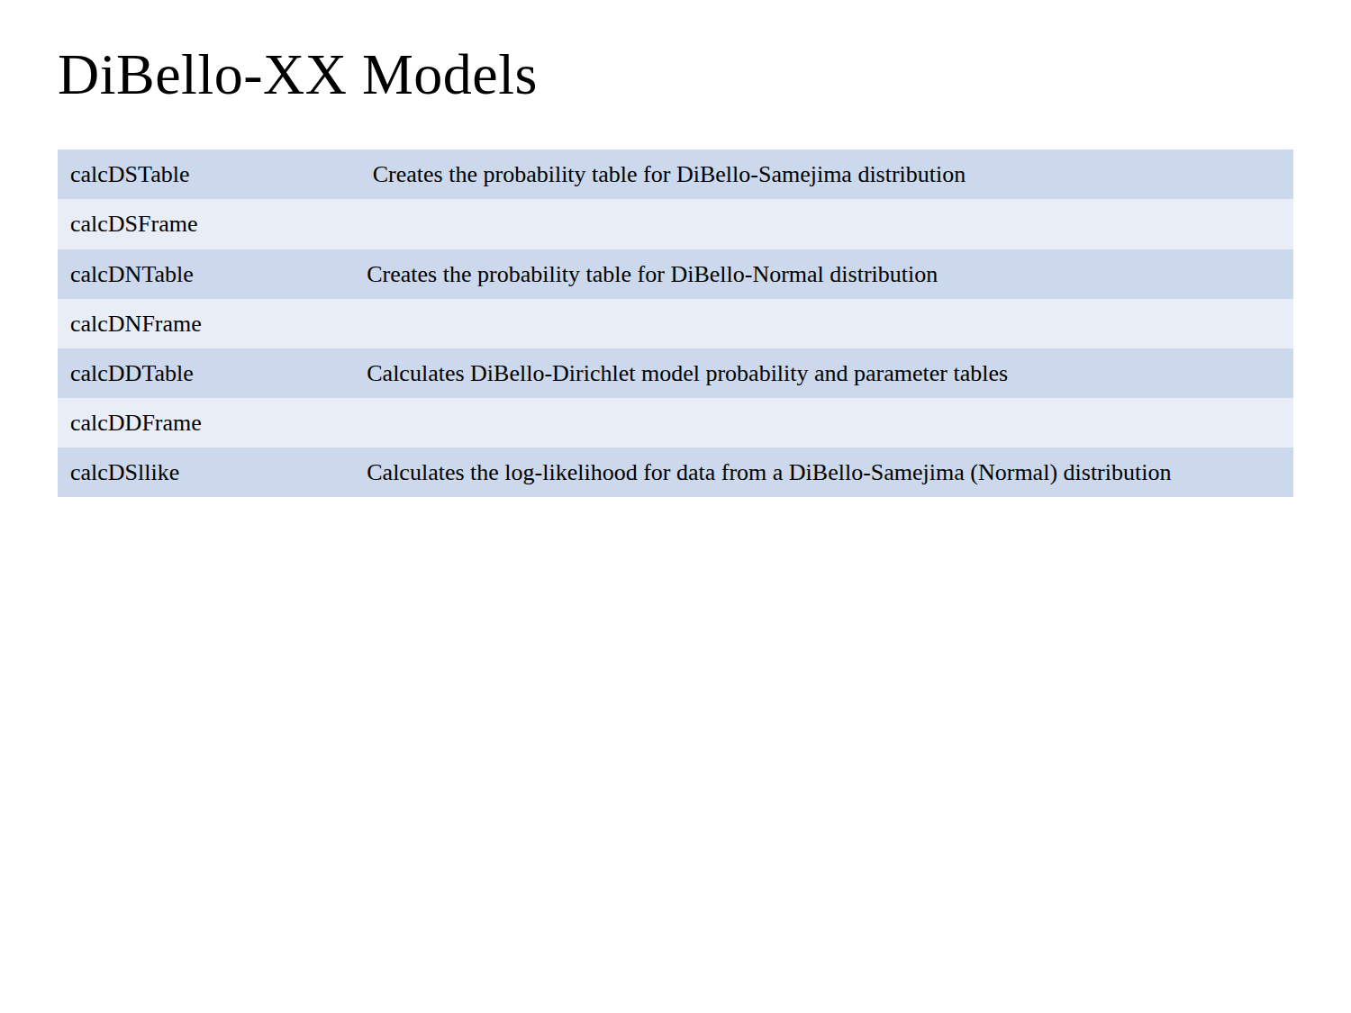DiBello-XX Models
| calcDSTable | Creates the probability table for DiBello-Samejima distribution |
| calcDSFrame | |
| calcDNTable | Creates the probability table for DiBello-Normal distribution |
| calcDNFrame | |
| calcDDTable | Calculates DiBello-Dirichlet model probability and parameter tables |
| calcDDFrame | |
| calcDSllike | Calculates the log-likelihood for data from a DiBello-Samejima (Normal) distribution |